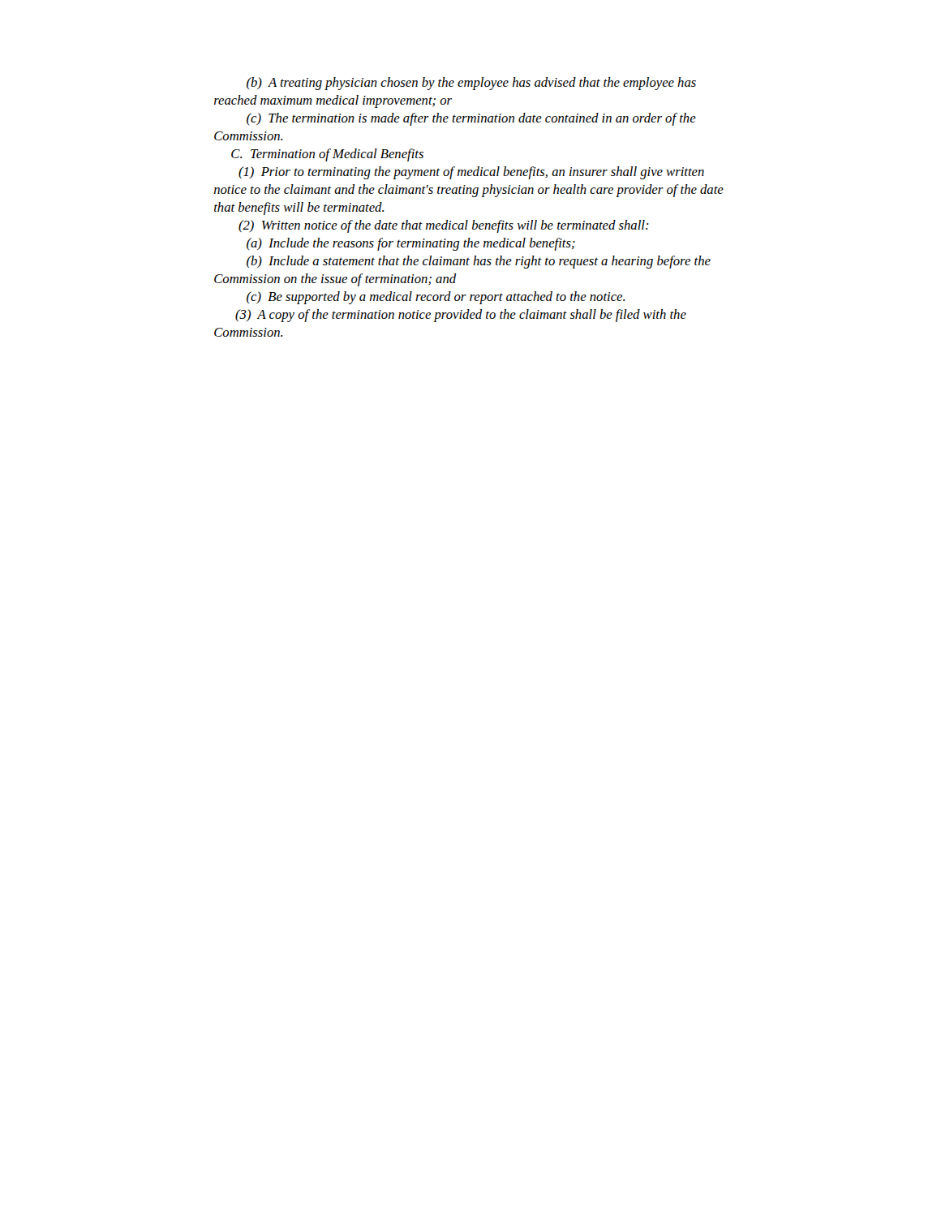(b) A treating physician chosen by the employee has advised that the employee has reached maximum medical improvement; or
(c) The termination is made after the termination date contained in an order of the Commission.
C. Termination of Medical Benefits
(1) Prior to terminating the payment of medical benefits, an insurer shall give written notice to the claimant and the claimant's treating physician or health care provider of the date that benefits will be terminated.
(2) Written notice of the date that medical benefits will be terminated shall:
(a) Include the reasons for terminating the medical benefits;
(b) Include a statement that the claimant has the right to request a hearing before the Commission on the issue of termination; and
(c) Be supported by a medical record or report attached to the notice.
(3) A copy of the termination notice provided to the claimant shall be filed with the Commission.